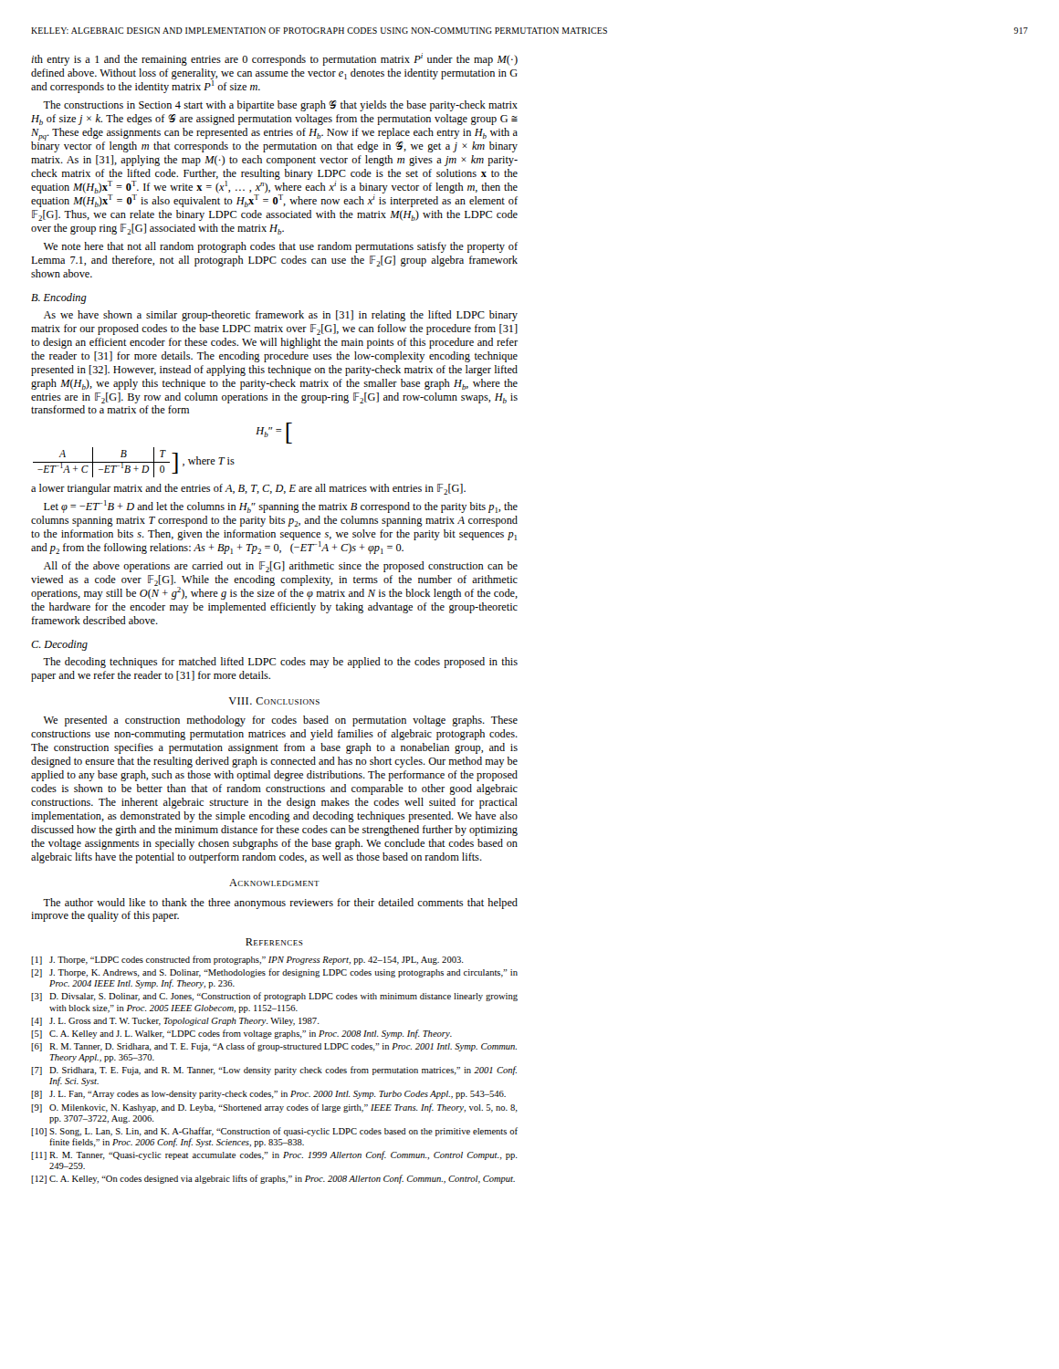Kelley: Algebraic Design and Implementation of Protograph Codes Using Non-Commuting Permutation Matrices 917
ith entry is a 1 and the remaining entries are 0 corresponds to permutation matrix Pi under the map M(·) defined above. Without loss of generality, we can assume the vector e1 denotes the identity permutation in G and corresponds to the identity matrix P1 of size m.
The constructions in Section 4 start with a bipartite base graph 𝒢 that yields the base parity-check matrix Hb of size j × k. The edges of 𝒢 are assigned permutation voltages from the permutation voltage group G ≅ Npq. These edge assignments can be represented as entries of Hb. Now if we replace each entry in Hb with a binary vector of length m that corresponds to the permutation on that edge in 𝒢, we get a j × km binary matrix. As in [31], applying the map M(·) to each component vector of length m gives a jm × km parity-check matrix of the lifted code. Further, the resulting binary LDPC code is the set of solutions x to the equation M(Hb)xT = 0T. If we write x = (x1, … , xn), where each xi is a binary vector of length m, then the equation M(Hb)xT = 0T is also equivalent to Hb xT = 0T, where now each xi is interpreted as an element of 𝔽2[G]. Thus, we can relate the binary LDPC code associated with the matrix M(Hb) with the LDPC code over the group ring 𝔽2[G] associated with the matrix Hb.
We note here that not all random protograph codes that use random permutations satisfy the property of Lemma 7.1, and therefore, not all protograph LDPC codes can use the 𝔽2[G] group algebra framework shown above.
B. Encoding
As we have shown a similar group-theoretic framework as in [31] in relating the lifted LDPC binary matrix for our proposed codes to the base LDPC matrix over 𝔽2[G], we can follow the procedure from [31] to design an efficient encoder for these codes. We will highlight the main points of this procedure and refer the reader to [31] for more details. The encoding procedure uses the low-complexity encoding technique presented in [32]. However, instead of applying this technique on the parity-check matrix of the larger lifted graph M(Hb), we apply this technique to the parity-check matrix of the smaller base graph Hb, where the entries are in 𝔽2[G]. By row and column operations in the group-ring 𝔽2[G] and row-column swaps, Hb is transformed to a matrix of the form
Hb″ = [
| A | B | T |
| − ET −1 A + C | − ET −1 B + D | 0 |
] , where T is
a lower triangular matrix and the entries of A, B, T, C, D, E are all matrices with entries in 𝔽2[G].
Let φ = −ET−1B + D and let the columns in Hb″ spanning the matrix B correspond to the parity bits p1, the columns spanning matrix T correspond to the parity bits p2, and the columns spanning matrix A correspond to the information bits s. Then, given the information sequence s, we solve for the parity bit sequences p1 and p2 from the following relations: As + Bp1 + Tp2 = 0, (−ET−1A + C)s + φp1 = 0.
All of the above operations are carried out in 𝔽2[G] arithmetic since the proposed construction can be viewed as a code over 𝔽2[G]. While the encoding complexity, in terms of the number of arithmetic operations, may still be O(N + g2), where g is the size of the φ matrix and N is the block length of the code, the hardware for the encoder may be implemented efficiently by taking advantage of the group-theoretic framework described above.
C. Decoding
The decoding techniques for matched lifted LDPC codes may be applied to the codes proposed in this paper and we refer the reader to [31] for more details.
VIII. Conclusions
We presented a construction methodology for codes based on permutation voltage graphs. These constructions use non-commuting permutation matrices and yield families of algebraic protograph codes. The construction specifies a permutation assignment from a base graph to a nonabelian group, and is designed to ensure that the resulting derived graph is connected and has no short cycles. Our method may be applied to any base graph, such as those with optimal degree distributions. The performance of the proposed codes is shown to be better than that of random constructions and comparable to other good algebraic constructions. The inherent algebraic structure in the design makes the codes well suited for practical implementation, as demonstrated by the simple encoding and decoding techniques presented. We have also discussed how the girth and the minimum distance for these codes can be strengthened further by optimizing the voltage assignments in specially chosen subgraphs of the base graph. We conclude that codes based on algebraic lifts have the potential to outperform random codes, as well as those based on random lifts.
Acknowledgment
The author would like to thank the three anonymous reviewers for their detailed comments that helped improve the quality of this paper.
References
[1] J. Thorpe, “LDPC codes constructed from protographs,” IPN Progress Report, pp. 42–154, JPL, Aug. 2003.
[2] J. Thorpe, K. Andrews, and S. Dolinar, “Methodologies for designing LDPC codes using protographs and circulants,” in Proc. 2004 IEEE Intl. Symp. Inf. Theory, p. 236.
[3] D. Divsalar, S. Dolinar, and C. Jones, “Construction of protograph LDPC codes with minimum distance linearly growing with block size,” in Proc. 2005 IEEE Globecom, pp. 1152–1156.
[4] J. L. Gross and T. W. Tucker, Topological Graph Theory. Wiley, 1987.
[5] C. A. Kelley and J. L. Walker, “LDPC codes from voltage graphs,” in Proc. 2008 Intl. Symp. Inf. Theory.
[6] R. M. Tanner, D. Sridhara, and T. E. Fuja, “A class of group-structured LDPC codes,” in Proc. 2001 Intl. Symp. Commun. Theory Appl., pp. 365–370.
[7] D. Sridhara, T. E. Fuja, and R. M. Tanner, “Low density parity check codes from permutation matrices,” in 2001 Conf. Inf. Sci. Syst.
[8] J. L. Fan, “Array codes as low-density parity-check codes,” in Proc. 2000 Intl. Symp. Turbo Codes Appl., pp. 543–546.
[9] O. Milenkovic, N. Kashyap, and D. Leyba, “Shortened array codes of large girth,” IEEE Trans. Inf. Theory, vol. 5, no. 8, pp. 3707–3722, Aug. 2006.
[10] S. Song, L. Lan, S. Lin, and K. A-Ghaffar, “Construction of quasi-cyclic LDPC codes based on the primitive elements of finite fields,” in Proc. 2006 Conf. Inf. Syst. Sciences, pp. 835–838.
[11] R. M. Tanner, “Quasi-cyclic repeat accumulate codes,” in Proc. 1999 Allerton Conf. Commun., Control Comput., pp. 249–259.
[12] C. A. Kelley, “On codes designed via algebraic lifts of graphs,” in Proc. 2008 Allerton Conf. Commun., Control, Comput.